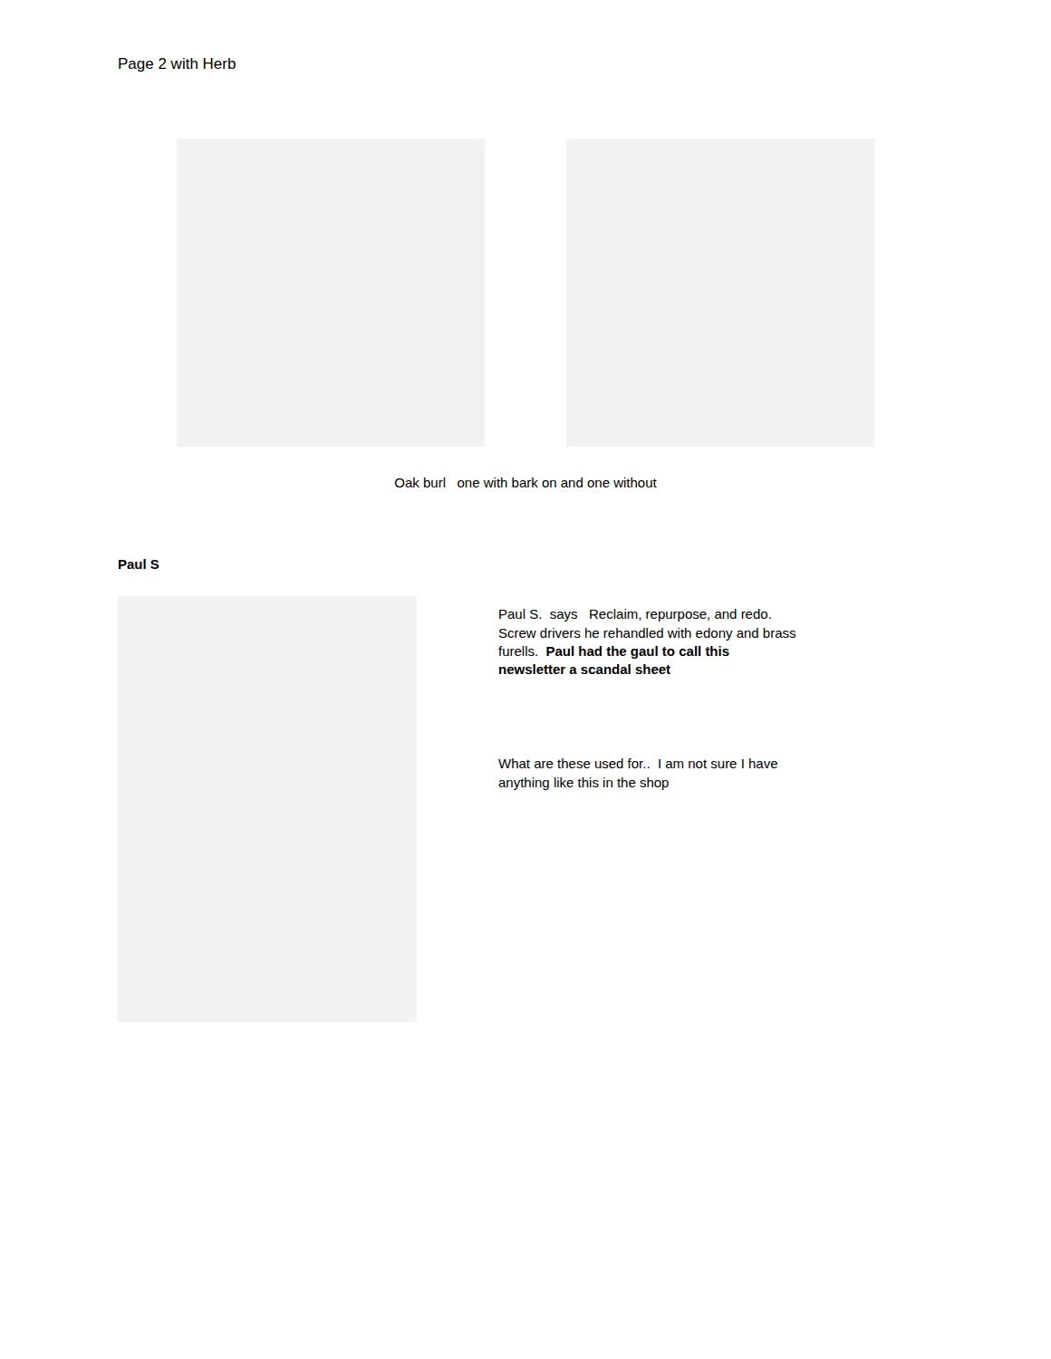Page 2 with Herb
Oak burl one with bark on and one without
Paul S
Paul S. says Reclaim, repurpose, and redo. Screw drivers he rehandled with edony and brass furells. Paul had the gaul to call this newsletter a scandal sheet
What are these used for.. I am not sure I have anything like this in the shop